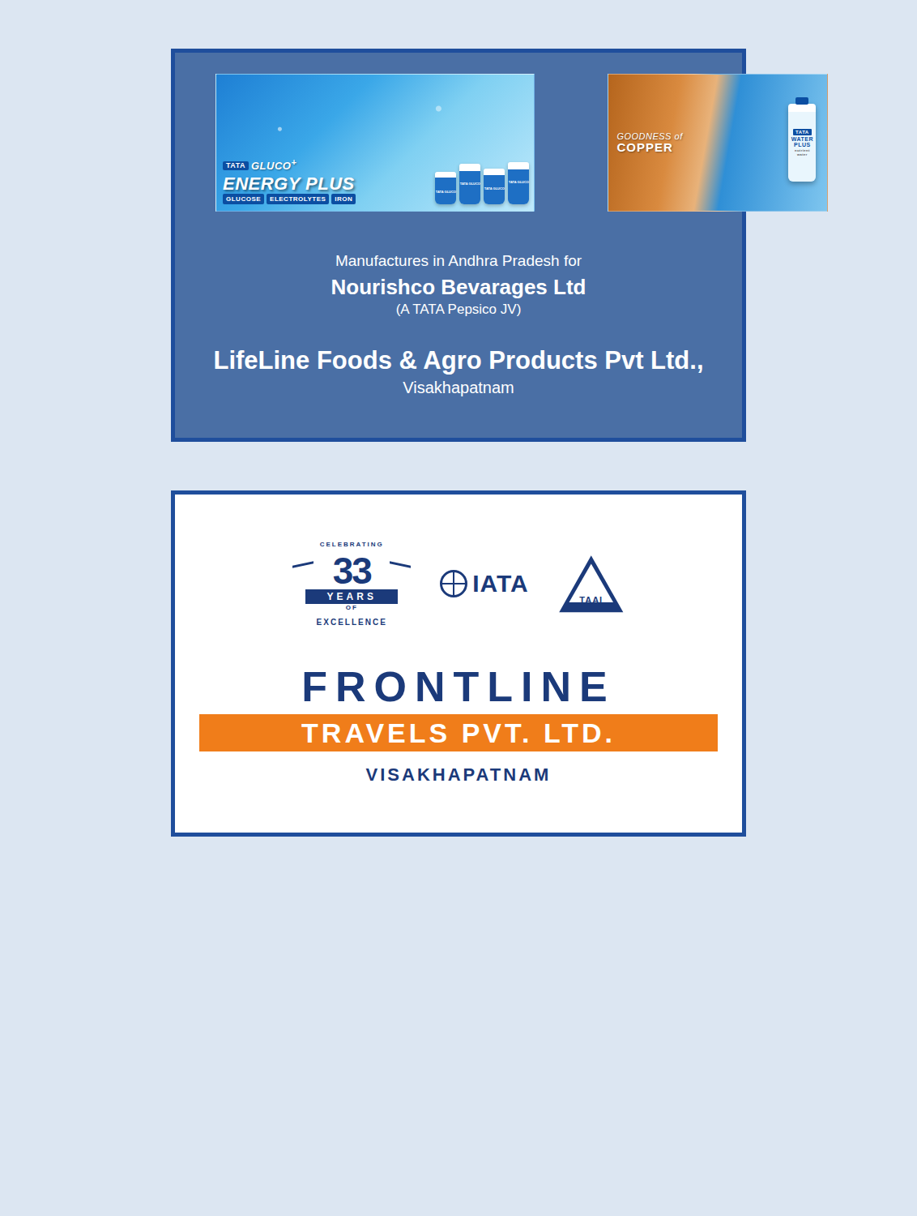TATA GLUCO+ ENERGY PLUS GLUCOSE ELECTROLYTES IRON
GOODNESS of COPPER
TATA WATER
PLUS nutrient water
Manufactures in Andhra Pradesh for
Nourishco Bevarages Ltd
(A TATA Pepsico JV)
LifeLine Foods & Agro Products Pvt Ltd.,
Visakhapatnam
CELEBRATING 33 YEARS OF EXCELLENCE
IATA
TAAI
FRONTLINE
TRAVELS PVT. LTD.
VISAKHAPATNAM